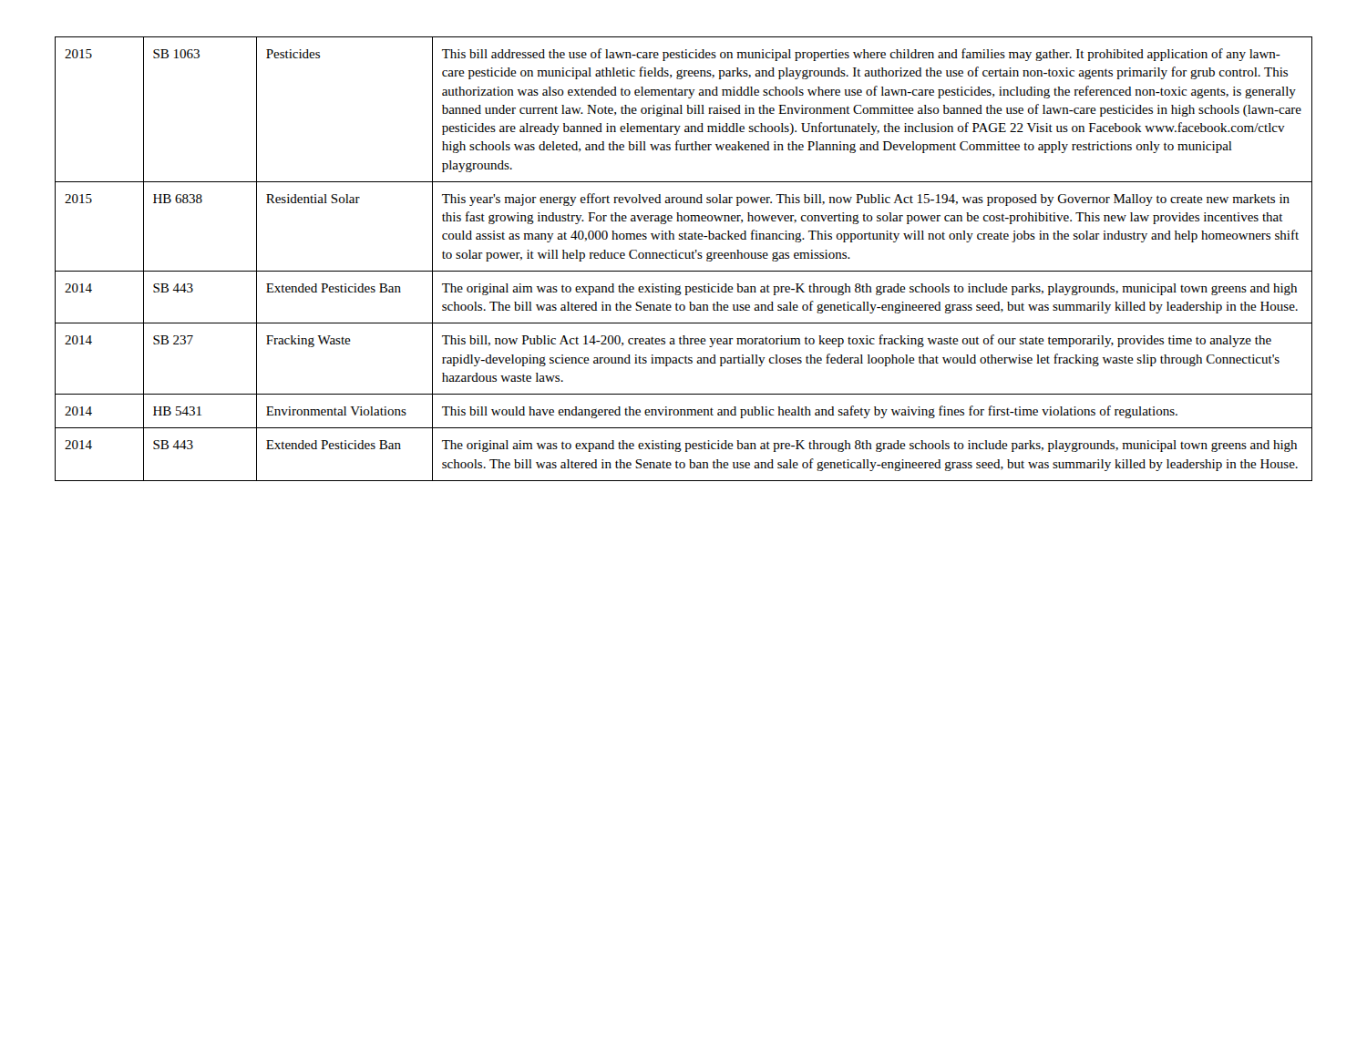| 2015 | SB 1063 | Pesticides | This bill addressed the use of lawn-care pesticides on municipal properties where children and families may gather. It prohibited application of any lawn-care pesticide on municipal athletic fields, greens, parks, and playgrounds. It authorized the use of certain non-toxic agents primarily for grub control. This authorization was also extended to elementary and middle schools where use of lawn-care pesticides, including the referenced non-toxic agents, is generally banned under current law. Note, the original bill raised in the Environment Committee also banned the use of lawn-care pesticides in high schools (lawn-care pesticides are already banned in elementary and middle schools). Unfortunately, the inclusion of PAGE 22 Visit us on Facebook www.facebook.com/ctlcv high schools was deleted, and the bill was further weakened in the Planning and Development Committee to apply restrictions only to municipal playgrounds. |
| 2015 | HB 6838 | Residential Solar | This year's major energy effort revolved around solar power. This bill, now Public Act 15-194, was proposed by Governor Malloy to create new markets in this fast growing industry. For the average homeowner, however, converting to solar power can be cost-prohibitive. This new law provides incentives that could assist as many at 40,000 homes with state-backed financing. This opportunity will not only create jobs in the solar industry and help homeowners shift to solar power, it will help reduce Connecticut's greenhouse gas emissions. |
| 2014 | SB 443 | Extended Pesticides Ban | The original aim was to expand the existing pesticide ban at pre-K through 8th grade schools to include parks, playgrounds, municipal town greens and high schools. The bill was altered in the Senate to ban the use and sale of genetically-engineered grass seed, but was summarily killed by leadership in the House. |
| 2014 | SB 237 | Fracking Waste | This bill, now Public Act 14-200, creates a three year moratorium to keep toxic fracking waste out of our state temporarily, provides time to analyze the rapidly-developing science around its impacts and partially closes the federal loophole that would otherwise let fracking waste slip through Connecticut's hazardous waste laws. |
| 2014 | HB 5431 | Environmental Violations | This bill would have endangered the environment and public health and safety by waiving fines for first-time violations of regulations. |
| 2014 | SB 443 | Extended Pesticides Ban | The original aim was to expand the existing pesticide ban at pre-K through 8th grade schools to include parks, playgrounds, municipal town greens and high schools. The bill was altered in the Senate to ban the use and sale of genetically-engineered grass seed, but was summarily killed by leadership in the House. |